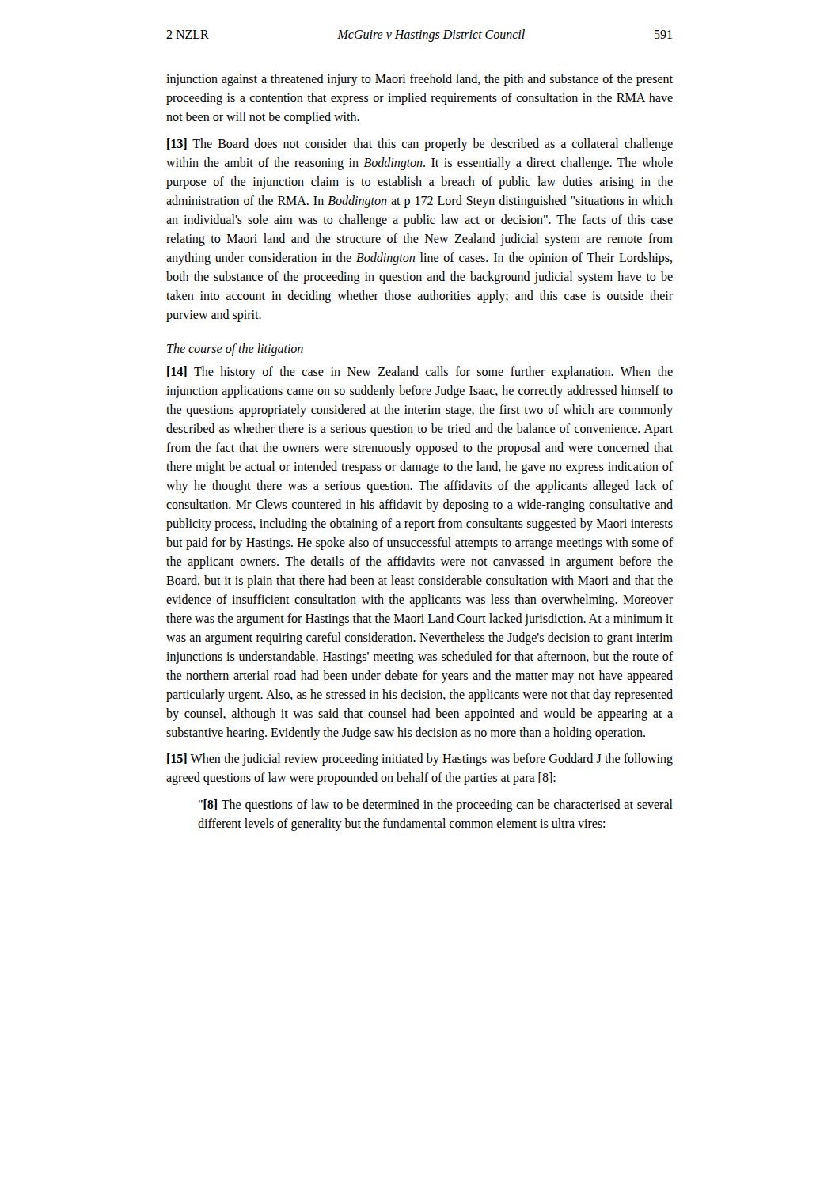2 NZLR McGuire v Hastings District Council 591
injunction against a threatened injury to Maori freehold land, the pith and substance of the present proceeding is a contention that express or implied requirements of consultation in the RMA have not been or will not be complied with.
[13] The Board does not consider that this can properly be described as a collateral challenge within the ambit of the reasoning in Boddington. It is essentially a direct challenge. The whole purpose of the injunction claim is to establish a breach of public law duties arising in the administration of the RMA. In Boddington at p 172 Lord Steyn distinguished "situations in which an individual's sole aim was to challenge a public law act or decision". The facts of this case relating to Maori land and the structure of the New Zealand judicial system are remote from anything under consideration in the Boddington line of cases. In the opinion of Their Lordships, both the substance of the proceeding in question and the background judicial system have to be taken into account in deciding whether those authorities apply; and this case is outside their purview and spirit.
The course of the litigation
[14] The history of the case in New Zealand calls for some further explanation. When the injunction applications came on so suddenly before Judge Isaac, he correctly addressed himself to the questions appropriately considered at the interim stage, the first two of which are commonly described as whether there is a serious question to be tried and the balance of convenience. Apart from the fact that the owners were strenuously opposed to the proposal and were concerned that there might be actual or intended trespass or damage to the land, he gave no express indication of why he thought there was a serious question. The affidavits of the applicants alleged lack of consultation. Mr Clews countered in his affidavit by deposing to a wide-ranging consultative and publicity process, including the obtaining of a report from consultants suggested by Maori interests but paid for by Hastings. He spoke also of unsuccessful attempts to arrange meetings with some of the applicant owners. The details of the affidavits were not canvassed in argument before the Board, but it is plain that there had been at least considerable consultation with Maori and that the evidence of insufficient consultation with the applicants was less than overwhelming. Moreover there was the argument for Hastings that the Maori Land Court lacked jurisdiction. At a minimum it was an argument requiring careful consideration. Nevertheless the Judge's decision to grant interim injunctions is understandable. Hastings' meeting was scheduled for that afternoon, but the route of the northern arterial road had been under debate for years and the matter may not have appeared particularly urgent. Also, as he stressed in his decision, the applicants were not that day represented by counsel, although it was said that counsel had been appointed and would be appearing at a substantive hearing. Evidently the Judge saw his decision as no more than a holding operation.
[15] When the judicial review proceeding initiated by Hastings was before Goddard J the following agreed questions of law were propounded on behalf of the parties at para [8]:
"[8] The questions of law to be determined in the proceeding can be characterised at several different levels of generality but the fundamental common element is ultra vires: